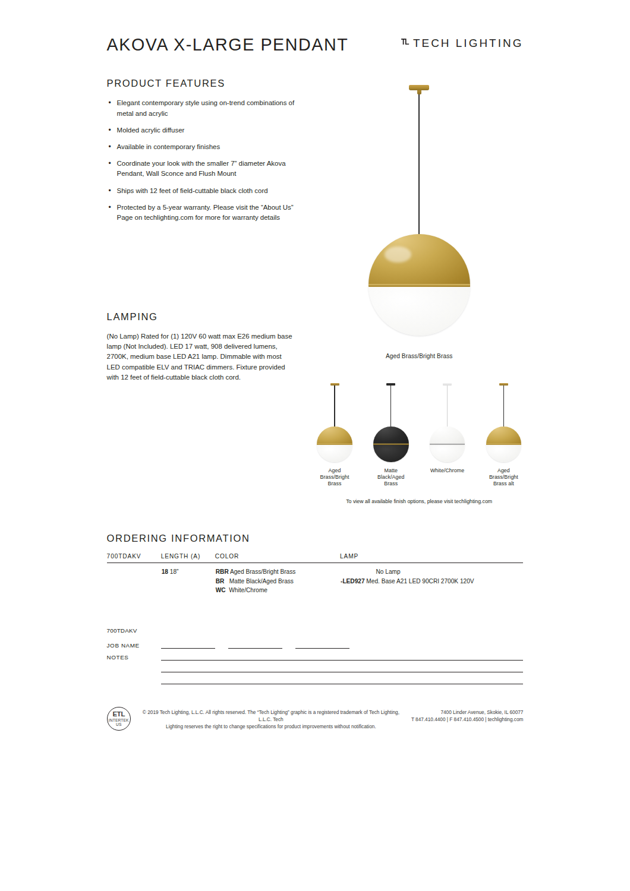Akova X-Large Pendant
ᵀᴸ Tech Lighting
Product Features
Elegant contemporary style using on-trend combinations of metal and acrylic
Molded acrylic diffuser
Available in contemporary finishes
Coordinate your look with the smaller 7” diameter Akova Pendant, Wall Sconce and Flush Mount
Ships with 12 feet of field-cuttable black cloth cord
Protected by a 5-year warranty. Please visit the “About Us” Page on techlighting.com for more for warranty details
Lamping
(No Lamp) Rated for (1) 120V 60 watt max E26 medium base lamp (Not Included). LED 17 watt, 908 delivered lumens, 2700K, medium base LED A21 lamp. Dimmable with most LED compatible ELV and TRIAC dimmers. Fixture provided with 12 feet of field-cuttable black cloth cord.
Aged Brass/Bright Brass
Aged Brass/Bright
Brass
Matte Black/Aged
Brass
White/Chrome
Aged Brass/Bright
Brass alt
To view all available finish options, please visit techlighting.com
Ordering Information
| 700TDAKV | Length (A) | Color | Lamp |
| --- | --- | --- | --- |
| | 18 18” | RBR Aged Brass/Bright Brass BR Matte Black/Aged Brass WC White/Chrome | No Lamp -LED927 Med. Base A21 LED 90CRI 2700K 120V |
700TDAKV
Job Name
Notes
ETL INTERTEK US
© 2019 Tech Lighting, L.L.C. All rights reserved. The “Tech Lighting” graphic is a registered trademark of Tech Lighting, L.L.C. Tech
Lighting reserves the right to change specifications for product improvements without notification.
7400 Linder Avenue, Skokie, IL 60077
T 847.410.4400 | F 847.410.4500 | techlighting.com